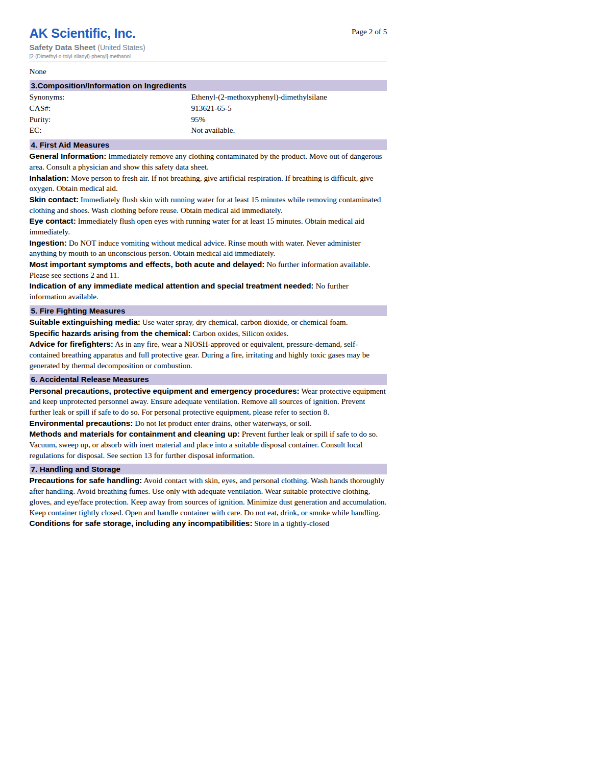Page 2 of 5
AK Scientific, Inc.
Safety Data Sheet (United States)
[2-(Dimethyl-o-tolyl-silanyl)-phenyl]-methanol
None
3.Composition/Information on Ingredients
| Synonyms: | Ethenyl-(2-methoxyphenyl)-dimethylsilane |
| CAS#: | 913621-65-5 |
| Purity: | 95% |
| EC: | Not available. |
4. First Aid Measures
General Information: Immediately remove any clothing contaminated by the product. Move out of dangerous area. Consult a physician and show this safety data sheet.
Inhalation: Move person to fresh air. If not breathing, give artificial respiration. If breathing is difficult, give oxygen. Obtain medical aid.
Skin contact: Immediately flush skin with running water for at least 15 minutes while removing contaminated clothing and shoes. Wash clothing before reuse. Obtain medical aid immediately.
Eye contact: Immediately flush open eyes with running water for at least 15 minutes. Obtain medical aid immediately.
Ingestion: Do NOT induce vomiting without medical advice. Rinse mouth with water. Never administer anything by mouth to an unconscious person. Obtain medical aid immediately.
Most important symptoms and effects, both acute and delayed: No further information available. Please see sections 2 and 11.
Indication of any immediate medical attention and special treatment needed: No further information available.
5. Fire Fighting Measures
Suitable extinguishing media: Use water spray, dry chemical, carbon dioxide, or chemical foam.
Specific hazards arising from the chemical: Carbon oxides, Silicon oxides.
Advice for firefighters: As in any fire, wear a NIOSH-approved or equivalent, pressure-demand, self-contained breathing apparatus and full protective gear. During a fire, irritating and highly toxic gases may be generated by thermal decomposition or combustion.
6. Accidental Release Measures
Personal precautions, protective equipment and emergency procedures: Wear protective equipment and keep unprotected personnel away. Ensure adequate ventilation. Remove all sources of ignition. Prevent further leak or spill if safe to do so. For personal protective equipment, please refer to section 8.
Environmental precautions: Do not let product enter drains, other waterways, or soil.
Methods and materials for containment and cleaning up: Prevent further leak or spill if safe to do so. Vacuum, sweep up, or absorb with inert material and place into a suitable disposal container. Consult local regulations for disposal. See section 13 for further disposal information.
7. Handling and Storage
Precautions for safe handling: Avoid contact with skin, eyes, and personal clothing. Wash hands thoroughly after handling. Avoid breathing fumes. Use only with adequate ventilation. Wear suitable protective clothing, gloves, and eye/face protection. Keep away from sources of ignition. Minimize dust generation and accumulation. Keep container tightly closed. Open and handle container with care. Do not eat, drink, or smoke while handling.
Conditions for safe storage, including any incompatibilities: Store in a tightly-closed